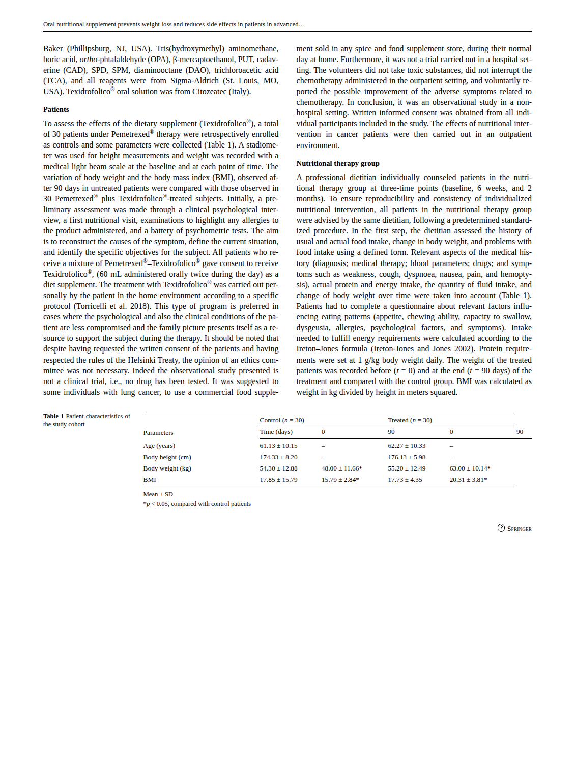Oral nutritional supplement prevents weight loss and reduces side effects in patients in advanced…
Baker (Phillipsburg, NJ, USA). Tris(hydroxymethyl) aminomethane, boric acid, ortho-phtalaldehyde (OPA), β-mercaptoethanol, PUT, cadaverine (CAD), SPD, SPM, diaminooctane (DAO), trichloroacetic acid (TCA), and all reagents were from Sigma-Aldrich (St. Louis, MO, USA). Texidrofolico® oral solution was from Citozeatec (Italy).
Patients
To assess the effects of the dietary supplement (Texidrofolico®), a total of 30 patients under Pemetrexed® therapy were retrospectively enrolled as controls and some parameters were collected (Table 1). A stadiometer was used for height measurements and weight was recorded with a medical light beam scale at the baseline and at each point of time. The variation of body weight and the body mass index (BMI), observed after 90 days in untreated patients were compared with those observed in 30 Pemetrexed® plus Texidrofolico®-treated subjects. Initially, a preliminary assessment was made through a clinical psychological interview, a first nutritional visit, examinations to highlight any allergies to the product administered, and a battery of psychometric tests. The aim is to reconstruct the causes of the symptom, define the current situation, and identify the specific objectives for the subject. All patients who receive a mixture of Pemetrexed®–Texidrofolico® gave consent to receive Texidrofolico®, (60 mL administered orally twice during the day) as a diet supplement. The treatment with Texidrofolico® was carried out personally by the patient in the home environment according to a specific protocol (Torricelli et al. 2018). This type of program is preferred in cases where the psychological and also the clinical conditions of the patient are less compromised and the family picture presents itself as a resource to support the subject during the therapy. It should be noted that despite having requested the written consent of the patients and having respected the rules of the Helsinki Treaty, the opinion of an ethics committee was not necessary. Indeed the observational study presented is not a clinical trial, i.e., no drug has been tested. It was suggested to some individuals with lung cancer, to use a commercial food supplement sold in any spice and food supplement store, during their normal day at home. Furthermore, it was not a trial carried out in a hospital setting. The volunteers did not take toxic substances, did not interrupt the chemotherapy administered in the outpatient setting, and voluntarily reported the possible improvement of the adverse symptoms related to chemotherapy. In conclusion, it was an observational study in a non-hospital setting. Written informed consent was obtained from all individual participants included in the study. The effects of nutritional intervention in cancer patients were then carried out in an outpatient environment.
Nutritional therapy group
A professional dietitian individually counseled patients in the nutritional therapy group at three-time points (baseline, 6 weeks, and 2 months). To ensure reproducibility and consistency of individualized nutritional intervention, all patients in the nutritional therapy group were advised by the same dietitian, following a predetermined standardized procedure. In the first step, the dietitian assessed the history of usual and actual food intake, change in body weight, and problems with food intake using a defined form. Relevant aspects of the medical history (diagnosis; medical therapy; blood parameters; drugs; and symptoms such as weakness, cough, dyspnoea, nausea, pain, and hemoptysis), actual protein and energy intake, the quantity of fluid intake, and change of body weight over time were taken into account (Table 1). Patients had to complete a questionnaire about relevant factors influencing eating patterns (appetite, chewing ability, capacity to swallow, dysgeusia, allergies, psychological factors, and symptoms). Intake needed to fulfill energy requirements were calculated according to the Ireton–Jones formula (Ireton-Jones and Jones 2002). Protein requirements were set at 1 g/kg body weight daily. The weight of the treated patients was recorded before (t = 0) and at the end (t = 90 days) of the treatment and compared with the control group. BMI was calculated as weight in kg divided by height in meters squared.
Table 1 Patient characteristics of the study cohort
Patient characteristics of the study cohort
| Parameters | Control ( n = 30) | Treated ( n = 30) |
| --- | --- | --- |
| Time (days) | 0 | 90 | 0 | 90 |
| Age (years) | 61.13 ± 10.15 | – | 62.27 ± 10.33 | – |
| Body height (cm) | 174.33 ± 8.20 | – | 176.13 ± 5.98 | – |
| Body weight (kg) | 54.30 ± 12.88 | 48.00 ± 11.66* | 55.20 ± 12.49 | 63.00 ± 10.14* |
| BMI | 17.85 ± 15.79 | 15.79 ± 2.84* | 17.73 ± 4.35 | 20.31 ± 3.81* |
Mean ± SD
*p < 0.05, compared with control patients
Springer